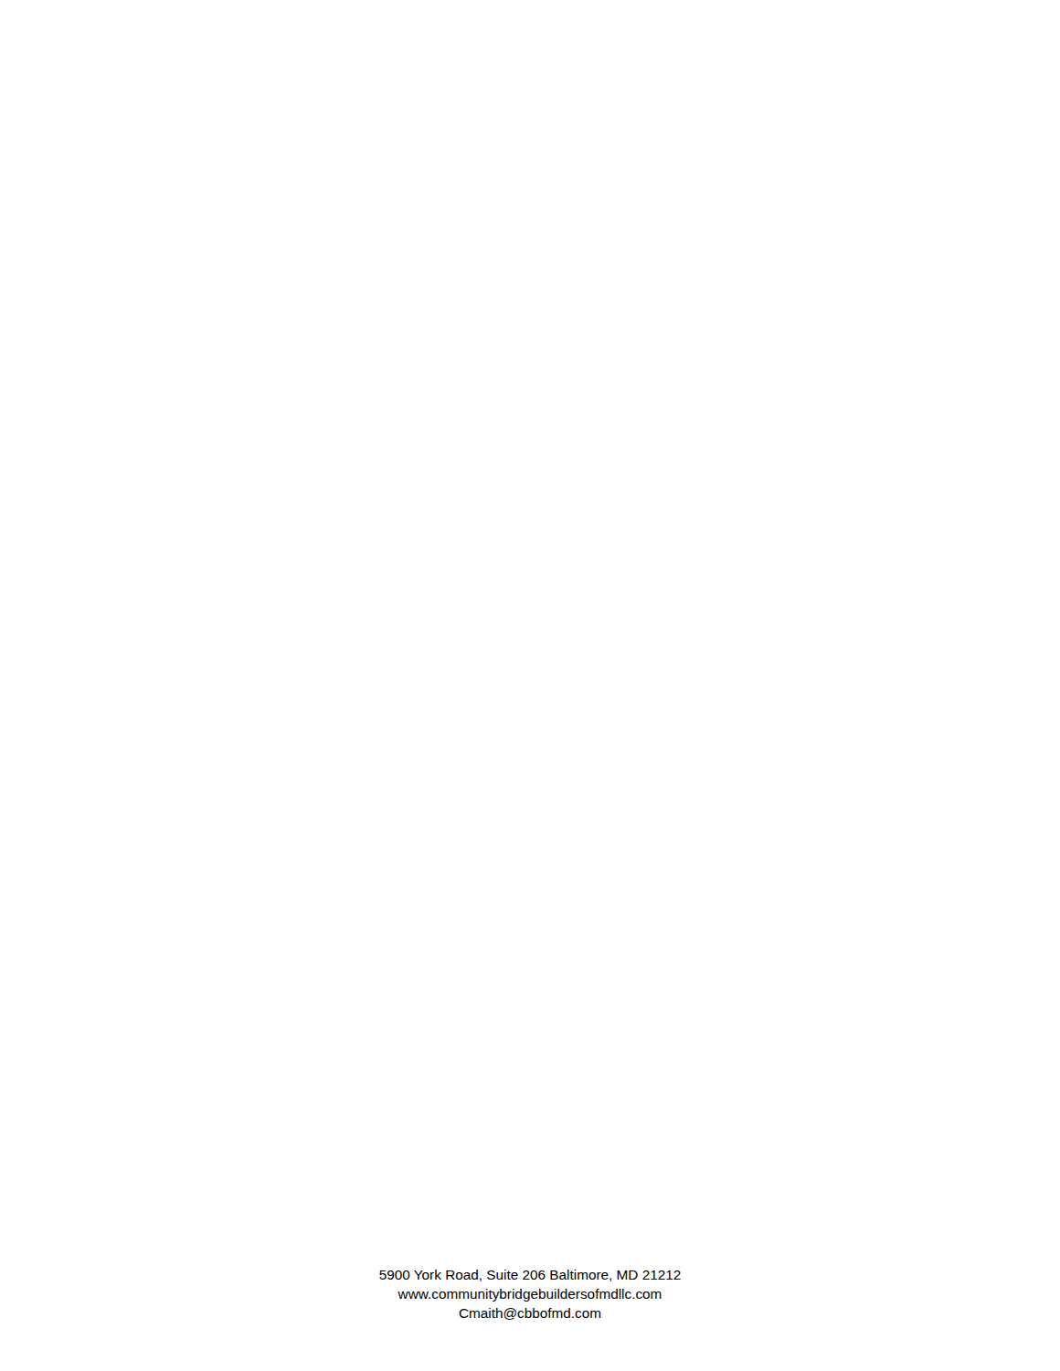5900 York Road, Suite 206 Baltimore, MD 21212
www.communitybridgebuildersofmdllc.com
Cmaith@cbbofmd.com